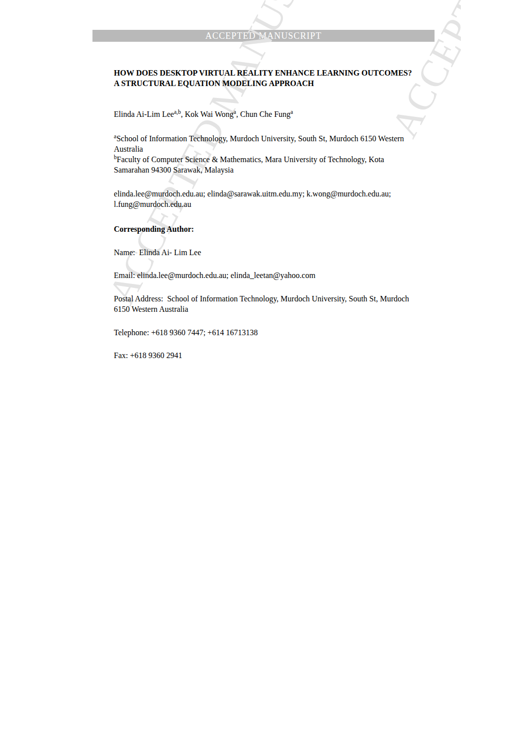ACCEPTED MANUSCRIPT
ACCEPTED MANUSCRIPT ACCEPTED MANUSCRIPT
How does desktop virtual reality enhance learning outcomes? A structural equation modeling approach
Elinda Ai-Lim Leea,b, Kok Wai Wonga, Chun Che Funga
aSchool of Information Technology, Murdoch University, South St, Murdoch 6150 Western Australia
bFaculty of Computer Science & Mathematics, Mara University of Technology, Kota Samarahan 94300 Sarawak, Malaysia
elinda.lee@murdoch.edu.au; elinda@sarawak.uitm.edu.my; k.wong@murdoch.edu.au; l.fung@murdoch.edu.au
Corresponding Author:
Name: Elinda Ai- Lim Lee
Email: elinda.lee@murdoch.edu.au; elinda_leetan@yahoo.com
Postal Address: School of Information Technology, Murdoch University, South St, Murdoch 6150 Western Australia
Telephone: +618 9360 7447; +614 16713138
Fax: +618 9360 2941